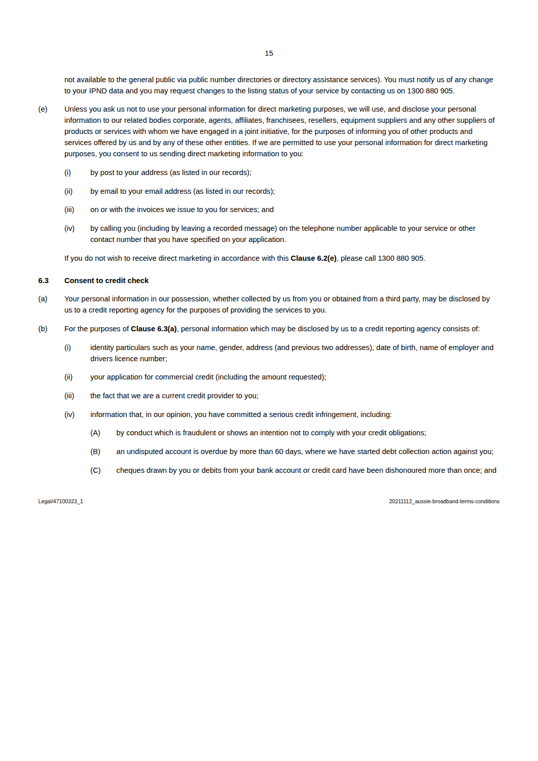15
not available to the general public via public number directories or directory assistance services). You must notify us of any change to your IPND data and you may request changes to the listing status of your service by contacting us on 1300 880 905.
(e) Unless you ask us not to use your personal information for direct marketing purposes, we will use, and disclose your personal information to our related bodies corporate, agents, affiliates, franchisees, resellers, equipment suppliers and any other suppliers of products or services with whom we have engaged in a joint initiative, for the purposes of informing you of other products and services offered by us and by any of these other entities. If we are permitted to use your personal information for direct marketing purposes, you consent to us sending direct marketing information to you:
(i) by post to your address (as listed in our records);
(ii) by email to your email address (as listed in our records);
(iii) on or with the invoices we issue to you for services; and
(iv) by calling you (including by leaving a recorded message) on the telephone number applicable to your service or other contact number that you have specified on your application.
If you do not wish to receive direct marketing in accordance with this Clause 6.2(e), please call 1300 880 905.
6.3 Consent to credit check
(a) Your personal information in our possession, whether collected by us from you or obtained from a third party, may be disclosed by us to a credit reporting agency for the purposes of providing the services to you.
(b) For the purposes of Clause 6.3(a), personal information which may be disclosed by us to a credit reporting agency consists of:
(i) identity particulars such as your name, gender, address (and previous two addresses), date of birth, name of employer and drivers licence number;
(ii) your application for commercial credit (including the amount requested);
(iii) the fact that we are a current credit provider to you;
(iv) information that, in our opinion, you have committed a serious credit infringement, including:
(A) by conduct which is fraudulent or shows an intention not to comply with your credit obligations;
(B) an undisputed account is overdue by more than 60 days, where we have started debt collection action against you;
(C) cheques drawn by you or debits from your bank account or credit card have been dishonoured more than once; and
Legal/47100323_1 20211112_aussie-broadband-terms-conditions